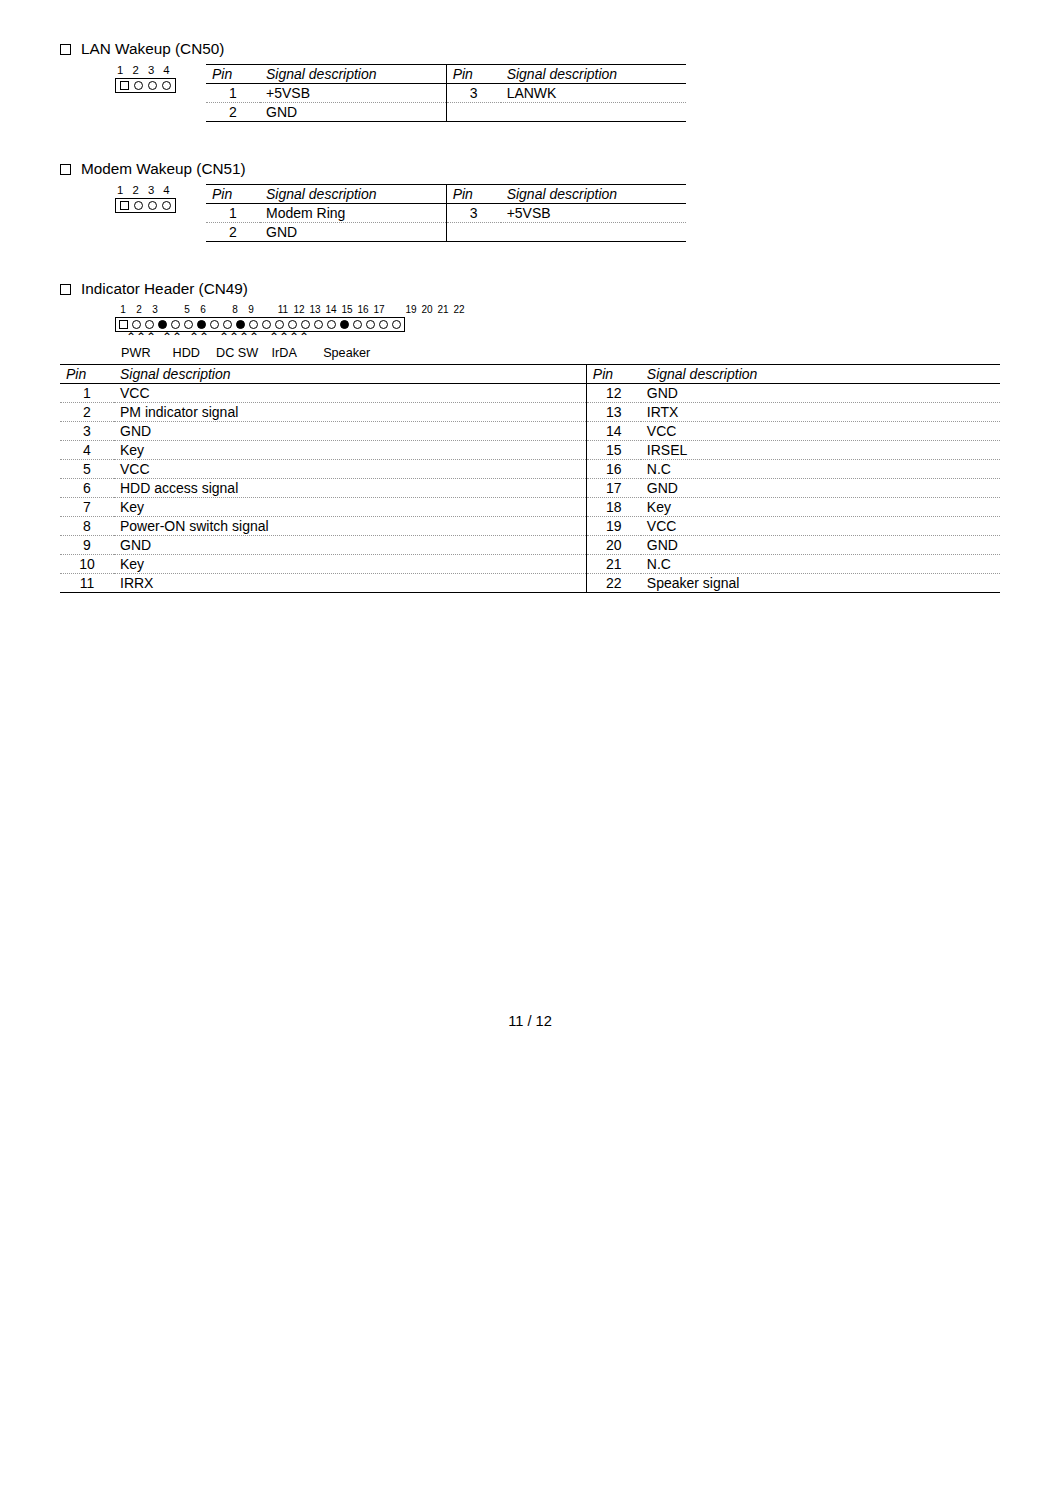LAN Wakeup (CN50)
1 2 3 4
| Pin | Signal description | Pin | Signal description |
| --- | --- | --- | --- |
| 1 | +5VSB | 3 | LANWK |
| 2 | GND | | |
Modem Wakeup (CN51)
1 2 3 4
| Pin | Signal description | Pin | Signal description |
| --- | --- | --- | --- |
| 1 | Modem Ring | 3 | +5VSB |
| 2 | GND | | |
Indicator Header (CN49)
123 56 89 11121314151617 19202122
⌃⌃⌃ ⌃⌃ ⌃⌃ ⌃⌃⌃⌃ ⌃⌃⌃⌃
PWR HDD DC SW IrDA Speaker
| Pin | Signal description | Pin | Signal description |
| --- | --- | --- | --- |
| 1 | VCC | 12 | GND |
| 2 | PM indicator signal | 13 | IRTX |
| 3 | GND | 14 | VCC |
| 4 | Key | 15 | IRSEL |
| 5 | VCC | 16 | N.C |
| 6 | HDD access signal | 17 | GND |
| 7 | Key | 18 | Key |
| 8 | Power-ON switch signal | 19 | VCC |
| 9 | GND | 20 | GND |
| 10 | Key | 21 | N.C |
| 11 | IRRX | 22 | Speaker signal |
11 / 12